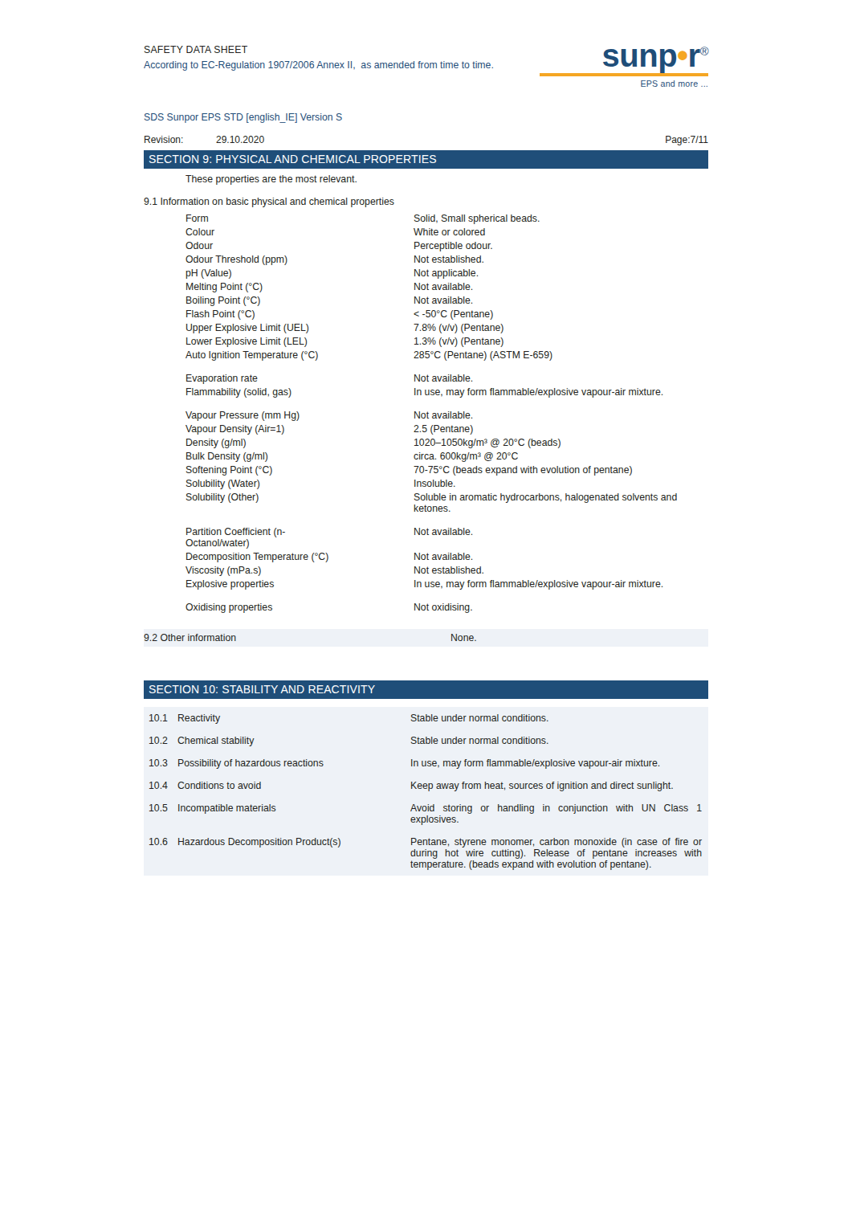SAFETY DATA SHEET
According to EC-Regulation 1907/2006 Annex II, as amended from time to time.
sunp•r®
EPS and more ...
SDS Sunpor EPS STD [english_IE] Version S
Revision: 29.10.2020
Page: 7/11
SECTION 9: PHYSICAL AND CHEMICAL PROPERTIES
These properties are the most relevant.
9.1 Information on basic physical and chemical properties
| Form | Solid, Small spherical beads. |
| Colour | White or colored |
| Odour | Perceptible odour. |
| Odour Threshold (ppm) | Not established. |
| pH (Value) | Not applicable. |
| Melting Point (°C) | Not available. |
| Boiling Point (°C) | Not available. |
| Flash Point (°C) | < -50°C (Pentane) |
| Upper Explosive Limit (UEL) | 7.8% (v/v) (Pentane) |
| Lower Explosive Limit (LEL) | 1.3% (v/v) (Pentane) |
| Auto Ignition Temperature (°C) | 285°C (Pentane) (ASTM E-659) |
| Evaporation rate | Not available. |
| Flammability (solid, gas) | In use, may form flammable/explosive vapour-air mixture. |
| Vapour Pressure (mm Hg) | Not available. |
| Vapour Density (Air=1) | 2.5 (Pentane) |
| Density (g/ml) | 1020–1050kg/m³ @ 20°C (beads) |
| Bulk Density (g/ml) | circa. 600kg/m³ @ 20°C |
| Softening Point (°C) | 70-75°C (beads expand with evolution of pentane) |
| Solubility (Water) | Insoluble. |
| Solubility (Other) | Soluble in aromatic hydrocarbons, halogenated solvents and ketones. |
| Partition Coefficient (n- Octanol/water) | Not available. |
| Decomposition Temperature (°C) | Not available. |
| Viscosity (mPa.s) | Not established. |
| Explosive properties | In use, may form flammable/explosive vapour-air mixture. |
| Oxidising properties | Not oxidising. |
9.2 Other information
None.
SECTION 10: STABILITY AND REACTIVITY
| 10.1 | Reactivity | Stable under normal conditions. |
| 10.2 | Chemical stability | Stable under normal conditions. |
| 10.3 | Possibility of hazardous reactions | In use, may form flammable/explosive vapour-air mixture. |
| 10.4 | Conditions to avoid | Keep away from heat, sources of ignition and direct sunlight. |
| 10.5 | Incompatible materials | Avoid storing or handling in conjunction with UN Class 1 explosives. |
| 10.6 | Hazardous Decomposition Product(s) | Pentane, styrene monomer, carbon monoxide (in case of fire or during hot wire cutting). Release of pentane increases with temperature. (beads expand with evolution of pentane). |